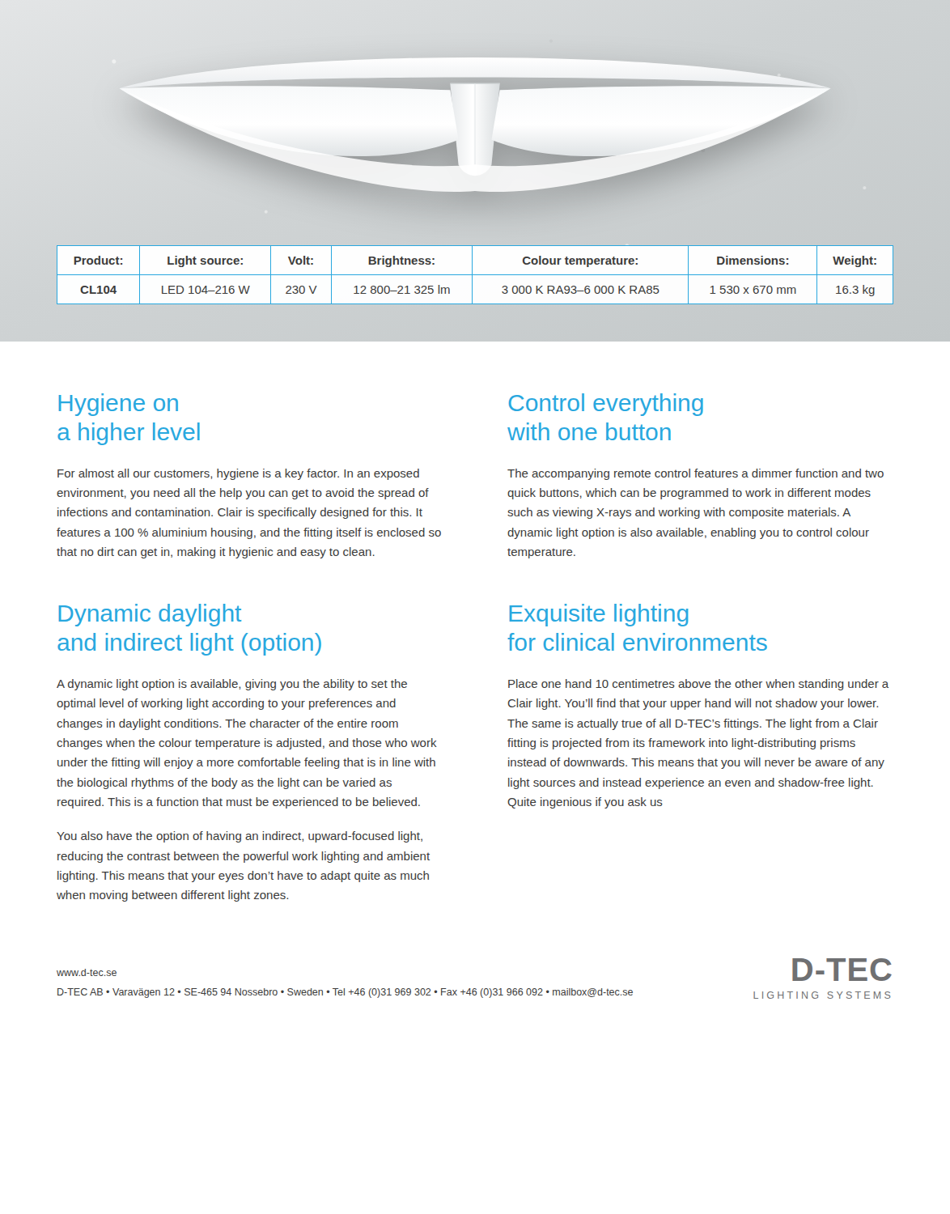| Product: | Light source: | Volt: | Brightness: | Colour temperature: | Dimensions: | Weight: |
| --- | --- | --- | --- | --- | --- | --- |
| CL104 | LED 104–216 W | 230 V | 12 800–21 325 lm | 3 000 K RA93–6 000 K RA85 | 1 530 x 670 mm | 16.3 kg |
Hygiene on
a higher level
For almost all our customers, hygiene is a key factor. In an exposed environment, you need all the help you can get to avoid the spread of infections and contamination. Clair is specifically designed for this. It features a 100 % aluminium housing, and the fitting itself is enclosed so that no dirt can get in, making it hygienic and easy to clean.
Control everything
with one button
The accompanying remote control features a dimmer function and two quick buttons, which can be programmed to work in different modes such as viewing X-rays and working with composite materials. A dynamic light option is also available, enabling you to control colour temperature.
Dynamic daylight
and indirect light (option)
A dynamic light option is available, giving you the ability to set the optimal level of working light according to your preferences and changes in daylight conditions. The character of the entire room changes when the colour temperature is adjusted, and those who work under the fitting will enjoy a more comfortable feeling that is in line with the biological rhythms of the body as the light can be varied as required. This is a function that must be experienced to be believed.
You also have the option of having an indirect, upward-focused light, reducing the contrast between the powerful work lighting and ambient lighting. This means that your eyes don’t have to adapt quite as much when moving between different light zones.
Exquisite lighting
for clinical environments
Place one hand 10 centimetres above the other when standing under a Clair light. You’ll find that your upper hand will not shadow your lower. The same is actually true of all D-TEC’s fittings. The light from a Clair fitting is projected from its framework into light-distributing prisms instead of downwards. This means that you will never be aware of any light sources and instead experience an even and shadow-free light. Quite ingenious if you ask us
www.d-tec.se D-TEC AB • Varavägen 12 • SE-465 94 Nossebro • Sweden • Tel +46 (0)31 969 302 • Fax +46 (0)31 966 092 • mailbox@d-tec.se
D-TEC LIGHTING SYSTEMS